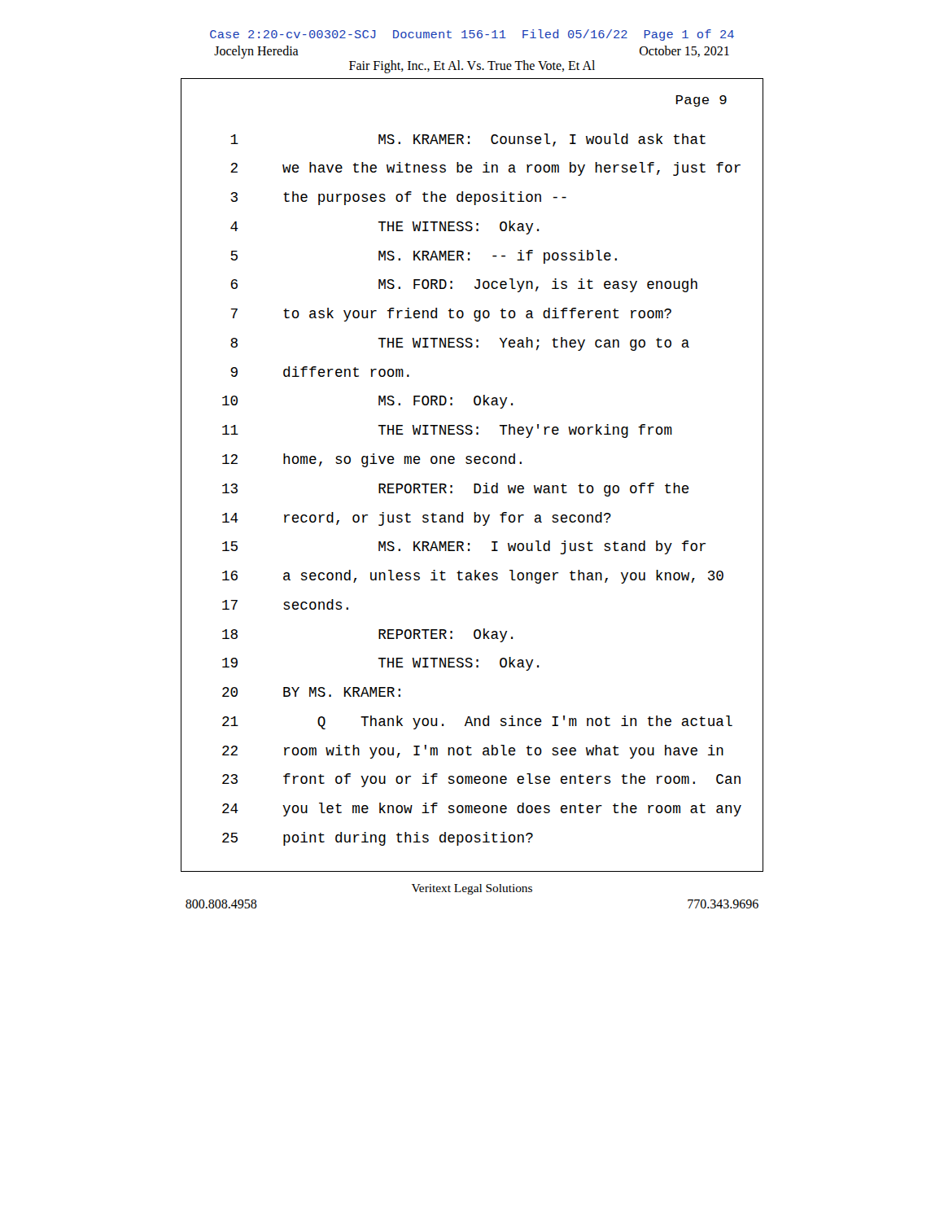Case 2:20-cv-00302-SCJ Document 156-11 Filed 05/16/22 Page 1 of 24
Jocelyn Heredia October 15, 2021
Fair Fight, Inc., Et Al. Vs. True The Vote, Et Al
Page 9
| 1 | MS. KRAMER: Counsel, I would ask that |
| 2 | we have the witness be in a room by herself, just for |
| 3 | the purposes of the deposition -- |
| 4 | THE WITNESS: Okay. |
| 5 | MS. KRAMER: -- if possible. |
| 6 | MS. FORD: Jocelyn, is it easy enough |
| 7 | to ask your friend to go to a different room? |
| 8 | THE WITNESS: Yeah; they can go to a |
| 9 | different room. |
| 10 | MS. FORD: Okay. |
| 11 | THE WITNESS: They're working from |
| 12 | home, so give me one second. |
| 13 | REPORTER: Did we want to go off the |
| 14 | record, or just stand by for a second? |
| 15 | MS. KRAMER: I would just stand by for |
| 16 | a second, unless it takes longer than, you know, 30 |
| 17 | seconds. |
| 18 | REPORTER: Okay. |
| 19 | THE WITNESS: Okay. |
| 20 | BY MS. KRAMER: |
| 21 | Q Thank you. And since I'm not in the actual |
| 22 | room with you, I'm not able to see what you have in |
| 23 | front of you or if someone else enters the room. Can |
| 24 | you let me know if someone does enter the room at any |
| 25 | point during this deposition? |
Veritext Legal Solutions
800.808.4958 770.343.9696